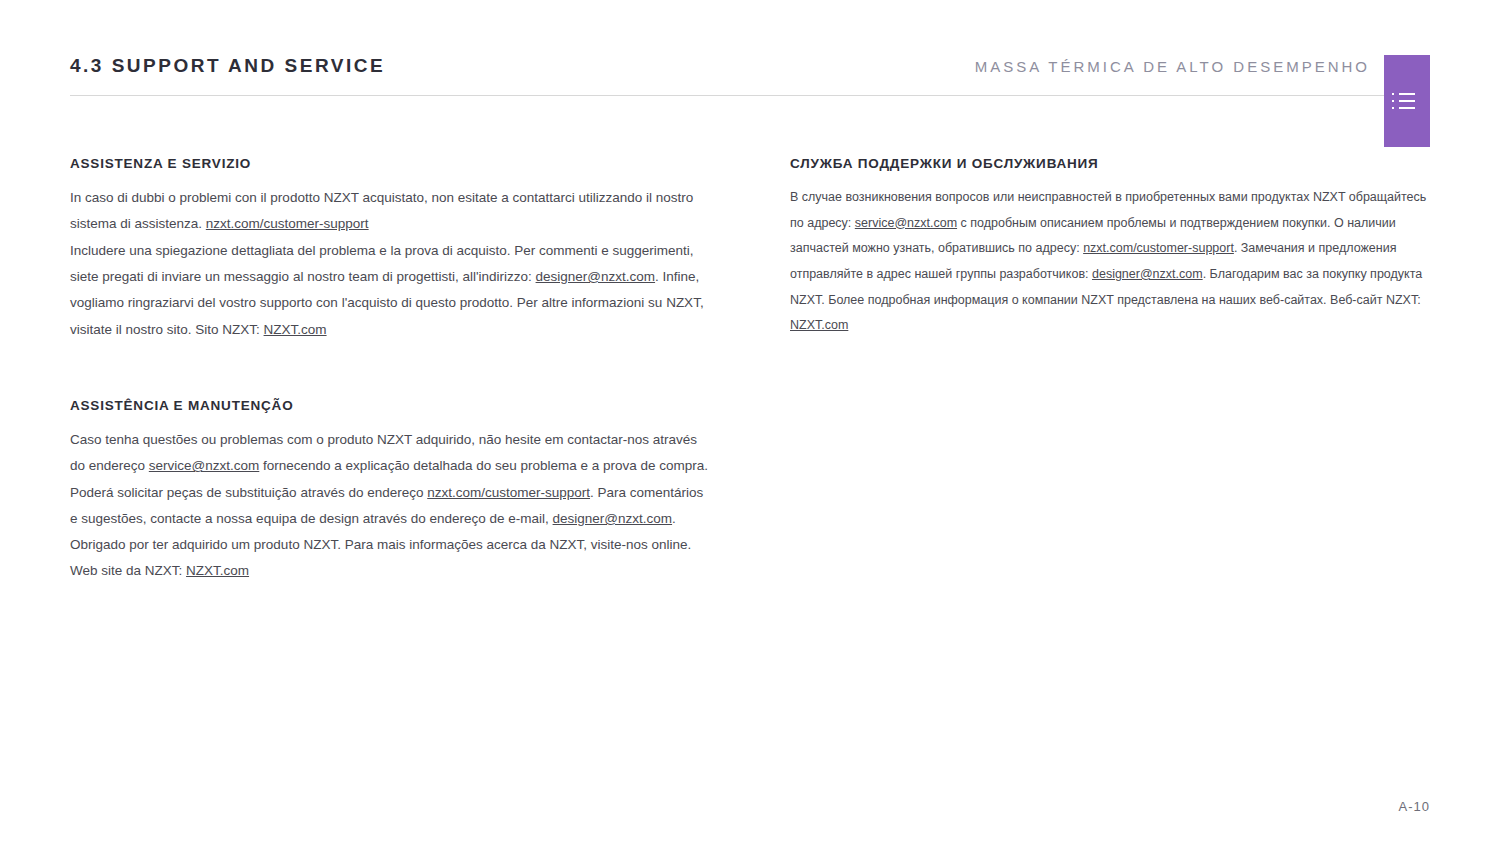4.3 Support and Service
Massa Térmica de Alto Desempenho
Assistenza e Servizio
In caso di dubbi o problemi con il prodotto NZXT acquistato, non esitate a contattarci utilizzando il nostro sistema di assistenza. nzxt.com/customer-support
Includere una spiegazione dettagliata del problema e la prova di acquisto. Per commenti e suggerimenti, siete pregati di inviare un messaggio al nostro team di progettisti, all'indirizzo: designer@nzxt.com. Infine, vogliamo ringraziarvi del vostro supporto con l'acquisto di questo prodotto. Per altre informazioni su NZXT, visitate il nostro sito. Sito NZXT: NZXT.com
Assistência e Manutenção
Caso tenha questões ou problemas com o produto NZXT adquirido, não hesite em contactar-nos através do endereço service@nzxt.com fornecendo a explicação detalhada do seu problema e a prova de compra. Poderá solicitar peças de substituição através do endereço nzxt.com/customer-support. Para comentários e sugestões, contacte a nossa equipa de design através do endereço de e-mail, designer@nzxt.com. Obrigado por ter adquirido um produto NZXT. Para mais informações acerca da NZXT, visite-nos online. Web site da NZXT: NZXT.com
Служба поддержки и обслуживания
В случае возникновения вопросов или неисправностей в приобретенных вами продуктах NZXT обращайтесь по адресу: service@nzxt.com с подробным описанием проблемы и подтверждением покупки. О наличии запчастей можно узнать, обратившись по адресу: nzxt.com/customer-support. Замечания и предложения отправляйте в адрес нашей группы разработчиков: designer@nzxt.com. Благодарим вас за покупку продукта NZXT. Более подробная информация о компании NZXT представлена на наших веб-сайтах. Веб-сайт NZXT: NZXT.com
A-10